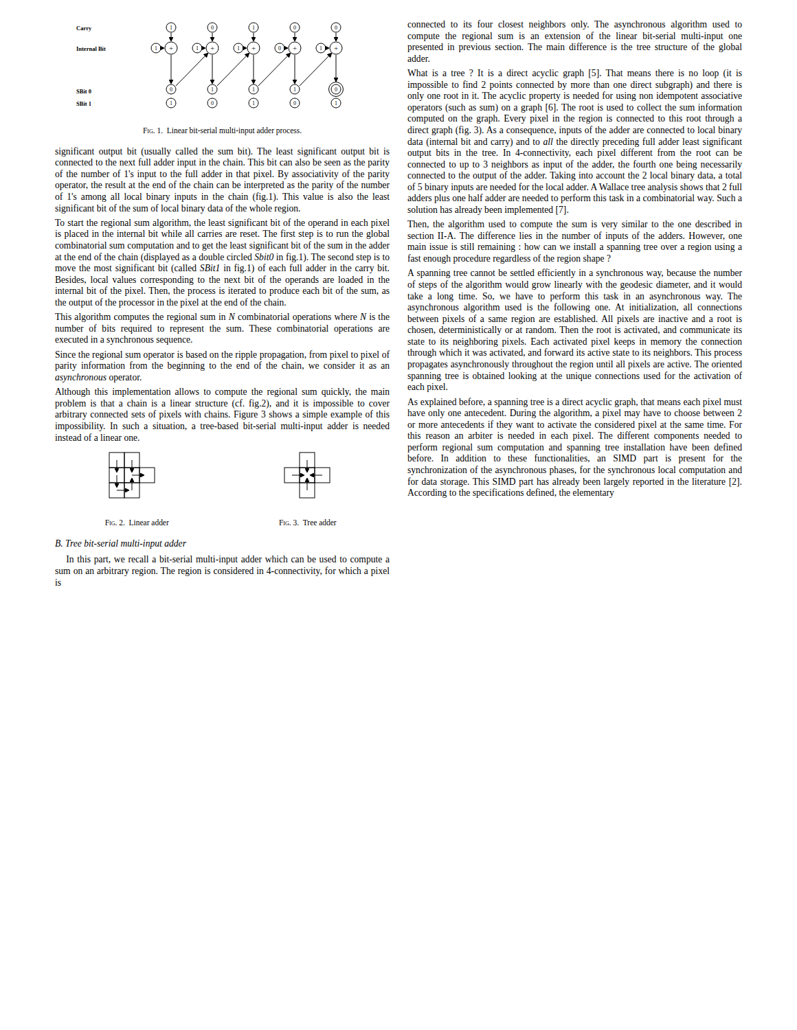Carry Internal Bit SBit 0 SBit 1 1 0 1 0 0 1 1 1 0 1 + + + + + 0 1 1 1 0 1 0 1 0 1
Fig. 1. Linear bit-serial multi-input adder process.
significant output bit (usually called the sum bit). The least significant output bit is connected to the next full adder input in the chain. This bit can also be seen as the parity of the number of 1's input to the full adder in that pixel. By associativity of the parity operator, the result at the end of the chain can be interpreted as the parity of the number of 1's among all local binary inputs in the chain (fig.1). This value is also the least significant bit of the sum of local binary data of the whole region.
To start the regional sum algorithm, the least significant bit of the operand in each pixel is placed in the internal bit while all carries are reset. The first step is to run the global combinatorial sum computation and to get the least significant bit of the sum in the adder at the end of the chain (displayed as a double circled Sbit0 in fig.1). The second step is to move the most significant bit (called SBit1 in fig.1) of each full adder in the carry bit. Besides, local values corresponding to the next bit of the operands are loaded in the internal bit of the pixel. Then, the process is iterated to produce each bit of the sum, as the output of the processor in the pixel at the end of the chain.
This algorithm computes the regional sum in N combinatorial operations where N is the number of bits required to represent the sum. These combinatorial operations are executed in a synchronous sequence.
Since the regional sum operator is based on the ripple propagation, from pixel to pixel of parity information from the beginning to the end of the chain, we consider it as an asynchronous operator.
Although this implementation allows to compute the regional sum quickly, the main problem is that a chain is a linear structure (cf. fig.2), and it is impossible to cover arbitrary connected sets of pixels with chains. Figure 3 shows a simple example of this impossibility. In such a situation, a tree-based bit-serial multi-input adder is needed instead of a linear one.
Fig. 2. Linear adder
Fig. 3. Tree adder
B. Tree bit-serial multi-input adder
In this part, we recall a bit-serial multi-input adder which can be used to compute a sum on an arbitrary region. The region is considered in 4-connectivity, for which a pixel is
connected to its four closest neighbors only. The asynchronous algorithm used to compute the regional sum is an extension of the linear bit-serial multi-input one presented in previous section. The main difference is the tree structure of the global adder.
What is a tree ? It is a direct acyclic graph [5]. That means there is no loop (it is impossible to find 2 points connected by more than one direct subgraph) and there is only one root in it. The acyclic property is needed for using non idempotent associative operators (such as sum) on a graph [6]. The root is used to collect the sum information computed on the graph. Every pixel in the region is connected to this root through a direct graph (fig. 3). As a consequence, inputs of the adder are connected to local binary data (internal bit and carry) and to all the directly preceding full adder least significant output bits in the tree. In 4-connectivity, each pixel different from the root can be connected to up to 3 neighbors as input of the adder, the fourth one being necessarily connected to the output of the adder. Taking into account the 2 local binary data, a total of 5 binary inputs are needed for the local adder. A Wallace tree analysis shows that 2 full adders plus one half adder are needed to perform this task in a combinatorial way. Such a solution has already been implemented [7].
Then, the algorithm used to compute the sum is very similar to the one described in section II-A. The difference lies in the number of inputs of the adders. However, one main issue is still remaining : how can we install a spanning tree over a region using a fast enough procedure regardless of the region shape ?
A spanning tree cannot be settled efficiently in a synchronous way, because the number of steps of the algorithm would grow linearly with the geodesic diameter, and it would take a long time. So, we have to perform this task in an asynchronous way. The asynchronous algorithm used is the following one. At initialization, all connections between pixels of a same region are established. All pixels are inactive and a root is chosen, deterministically or at random. Then the root is activated, and communicate its state to its neighboring pixels. Each activated pixel keeps in memory the connection through which it was activated, and forward its active state to its neighbors. This process propagates asynchronously throughout the region until all pixels are active. The oriented spanning tree is obtained looking at the unique connections used for the activation of each pixel.
As explained before, a spanning tree is a direct acyclic graph, that means each pixel must have only one antecedent. During the algorithm, a pixel may have to choose between 2 or more antecedents if they want to activate the considered pixel at the same time. For this reason an arbiter is needed in each pixel. The different components needed to perform regional sum computation and spanning tree installation have been defined before. In addition to these functionalities, an SIMD part is present for the synchronization of the asynchronous phases, for the synchronous local computation and for data storage. This SIMD part has already been largely reported in the literature [2]. According to the specifications defined, the elementary